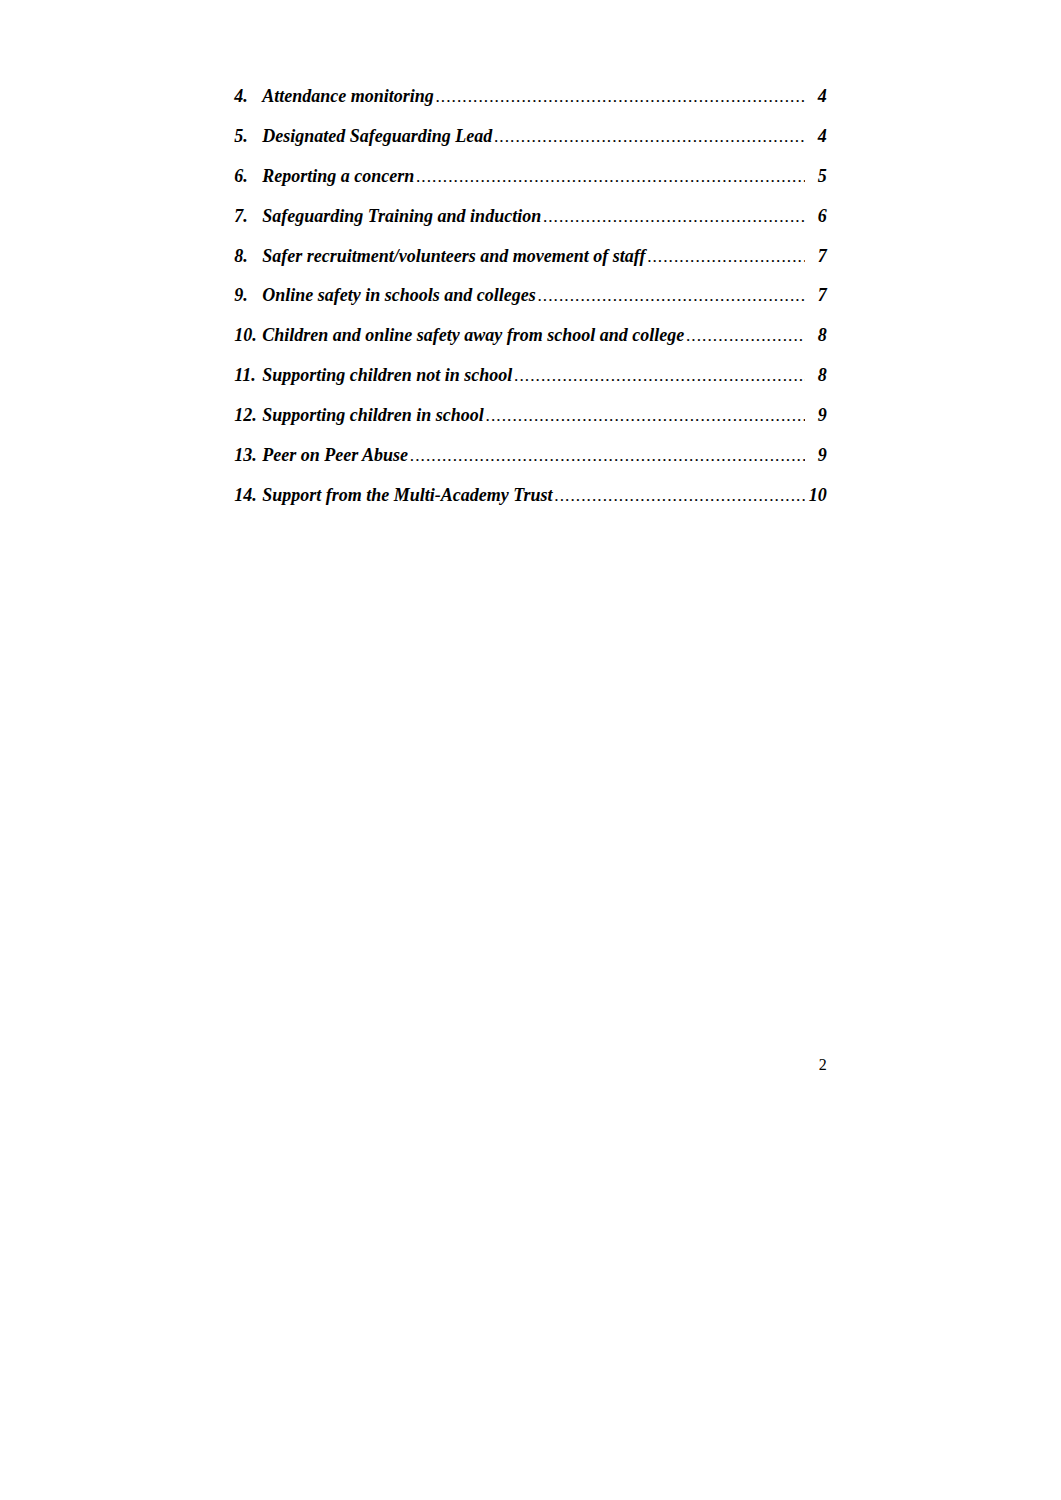4. Attendance monitoring.................................................................................................. 4
5. Designated Safeguarding Lead................................................................................ 4
6. Reporting a concern.................................................................................................... 5
7. Safeguarding Training and induction............................................................................ 6
8. Safer recruitment/volunteers and movement of staff.................................................. 7
9. Online safety in schools and colleges............................................................................ 7
10. Children and online safety away from school and college........................................... 8
11. Supporting children not in school.............................................................................. 8
12. Supporting children in school.................................................................................... 9
13. Peer on Peer Abuse..................................................................................................... 9
14. Support from the Multi-Academy Trust..................................................................... 10
2